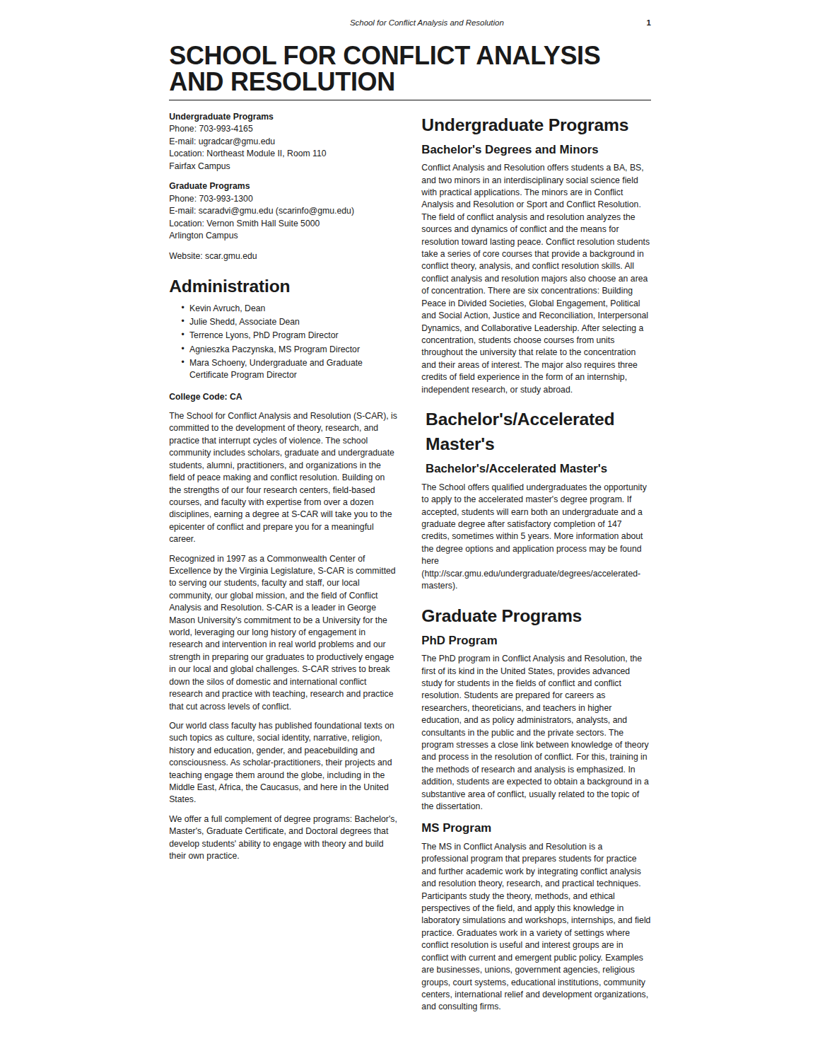School for Conflict Analysis and Resolution 1
School for Conflict Analysis and Resolution
Undergraduate Programs
Phone: 703-993-4165
E-mail: ugradcar@gmu.edu
Location: Northeast Module II, Room 110
Fairfax Campus
Graduate Programs
Phone: 703-993-1300
E-mail: scaradvi@gmu.edu (scarinfo@gmu.edu)
Location: Vernon Smith Hall Suite 5000
Arlington Campus
Website: scar.gmu.edu
Administration
Kevin Avruch, Dean
Julie Shedd, Associate Dean
Terrence Lyons, PhD Program Director
Agnieszka Paczynska, MS Program Director
Mara Schoeny, Undergraduate and Graduate Certificate Program Director
College Code: CA
The School for Conflict Analysis and Resolution (S-CAR), is committed to the development of theory, research, and practice that interrupt cycles of violence. The school community includes scholars, graduate and undergraduate students, alumni, practitioners, and organizations in the field of peace making and conflict resolution. Building on the strengths of our four research centers, field-based courses, and faculty with expertise from over a dozen disciplines, earning a degree at S-CAR will take you to the epicenter of conflict and prepare you for a meaningful career.
Recognized in 1997 as a Commonwealth Center of Excellence by the Virginia Legislature, S-CAR is committed to serving our students, faculty and staff, our local community, our global mission, and the field of Conflict Analysis and Resolution. S-CAR is a leader in George Mason University's commitment to be a University for the world, leveraging our long history of engagement in research and intervention in real world problems and our strength in preparing our graduates to productively engage in our local and global challenges. S-CAR strives to break down the silos of domestic and international conflict research and practice with teaching, research and practice that cut across levels of conflict.
Our world class faculty has published foundational texts on such topics as culture, social identity, narrative, religion, history and education, gender, and peacebuilding and consciousness. As scholar-practitioners, their projects and teaching engage them around the globe, including in the Middle East, Africa, the Caucasus, and here in the United States.
We offer a full complement of degree programs: Bachelor's, Master's, Graduate Certificate, and Doctoral degrees that develop students' ability to engage with theory and build their own practice.
Undergraduate Programs
Bachelor's Degrees and Minors
Conflict Analysis and Resolution offers students a BA, BS, and two minors in an interdisciplinary social science field with practical applications. The minors are in Conflict Analysis and Resolution or Sport and Conflict Resolution. The field of conflict analysis and resolution analyzes the sources and dynamics of conflict and the means for resolution toward lasting peace. Conflict resolution students take a series of core courses that provide a background in conflict theory, analysis, and conflict resolution skills. All conflict analysis and resolution majors also choose an area of concentration. There are six concentrations: Building Peace in Divided Societies, Global Engagement, Political and Social Action, Justice and Reconciliation, Interpersonal Dynamics, and Collaborative Leadership. After selecting a concentration, students choose courses from units throughout the university that relate to the concentration and their areas of interest. The major also requires three credits of field experience in the form of an internship, independent research, or study abroad.
Bachelor's/Accelerated Master's
Bachelor's/Accelerated Master's
The School offers qualified undergraduates the opportunity to apply to the accelerated master's degree program. If accepted, students will earn both an undergraduate and a graduate degree after satisfactory completion of 147 credits, sometimes within 5 years. More information about the degree options and application process may be found here (http://scar.gmu.edu/undergraduate/degrees/accelerated-masters).
Graduate Programs
PhD Program
The PhD program in Conflict Analysis and Resolution, the first of its kind in the United States, provides advanced study for students in the fields of conflict and conflict resolution. Students are prepared for careers as researchers, theoreticians, and teachers in higher education, and as policy administrators, analysts, and consultants in the public and the private sectors. The program stresses a close link between knowledge of theory and process in the resolution of conflict. For this, training in the methods of research and analysis is emphasized. In addition, students are expected to obtain a background in a substantive area of conflict, usually related to the topic of the dissertation.
MS Program
The MS in Conflict Analysis and Resolution is a professional program that prepares students for practice and further academic work by integrating conflict analysis and resolution theory, research, and practical techniques. Participants study the theory, methods, and ethical perspectives of the field, and apply this knowledge in laboratory simulations and workshops, internships, and field practice. Graduates work in a variety of settings where conflict resolution is useful and interest groups are in conflict with current and emergent public policy. Examples are businesses, unions, government agencies, religious groups, court systems, educational institutions, community centers, international relief and development organizations, and consulting firms.